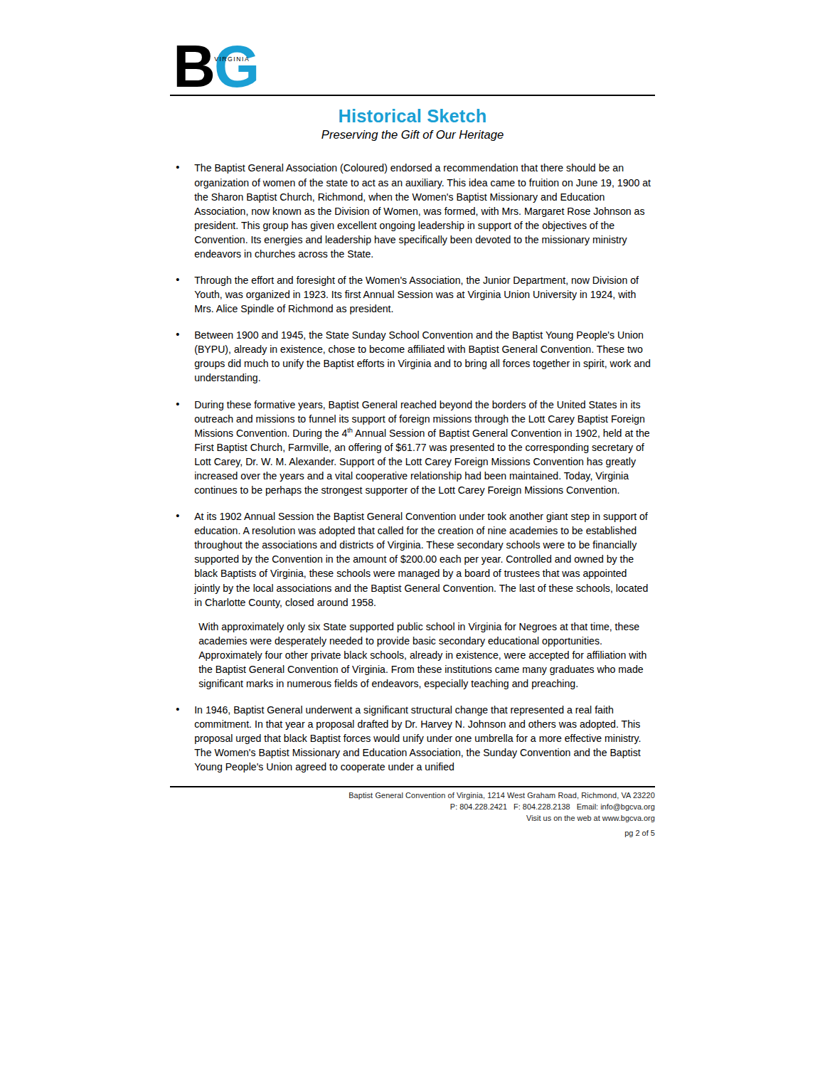BG VIRGINIA
Historical Sketch
Preserving the Gift of Our Heritage
The Baptist General Association (Coloured) endorsed a recommendation that there should be an organization of women of the state to act as an auxiliary. This idea came to fruition on June 19, 1900 at the Sharon Baptist Church, Richmond, when the Women's Baptist Missionary and Education Association, now known as the Division of Women, was formed, with Mrs. Margaret Rose Johnson as president. This group has given excellent ongoing leadership in support of the objectives of the Convention. Its energies and leadership have specifically been devoted to the missionary ministry endeavors in churches across the State.
Through the effort and foresight of the Women's Association, the Junior Department, now Division of Youth, was organized in 1923. Its first Annual Session was at Virginia Union University in 1924, with Mrs. Alice Spindle of Richmond as president.
Between 1900 and 1945, the State Sunday School Convention and the Baptist Young People's Union (BYPU), already in existence, chose to become affiliated with Baptist General Convention. These two groups did much to unify the Baptist efforts in Virginia and to bring all forces together in spirit, work and understanding.
During these formative years, Baptist General reached beyond the borders of the United States in its outreach and missions to funnel its support of foreign missions through the Lott Carey Baptist Foreign Missions Convention. During the 4th Annual Session of Baptist General Convention in 1902, held at the First Baptist Church, Farmville, an offering of $61.77 was presented to the corresponding secretary of Lott Carey, Dr. W. M. Alexander. Support of the Lott Carey Foreign Missions Convention has greatly increased over the years and a vital cooperative relationship had been maintained. Today, Virginia continues to be perhaps the strongest supporter of the Lott Carey Foreign Missions Convention.
At its 1902 Annual Session the Baptist General Convention under took another giant step in support of education. A resolution was adopted that called for the creation of nine academies to be established throughout the associations and districts of Virginia. These secondary schools were to be financially supported by the Convention in the amount of $200.00 each per year. Controlled and owned by the black Baptists of Virginia, these schools were managed by a board of trustees that was appointed jointly by the local associations and the Baptist General Convention. The last of these schools, located in Charlotte County, closed around 1958.
With approximately only six State supported public school in Virginia for Negroes at that time, these academies were desperately needed to provide basic secondary educational opportunities. Approximately four other private black schools, already in existence, were accepted for affiliation with the Baptist General Convention of Virginia. From these institutions came many graduates who made significant marks in numerous fields of endeavors, especially teaching and preaching.
In 1946, Baptist General underwent a significant structural change that represented a real faith commitment. In that year a proposal drafted by Dr. Harvey N. Johnson and others was adopted. This proposal urged that black Baptist forces would unify under one umbrella for a more effective ministry. The Women's Baptist Missionary and Education Association, the Sunday Convention and the Baptist Young People's Union agreed to cooperate under a unified
Baptist General Convention of Virginia, 1214 West Graham Road, Richmond, VA 23220
P: 804.228.2421 F: 804.228.2138 Email: info@bgcva.org
Visit us on the web at www.bgcva.org
pg 2 of 5